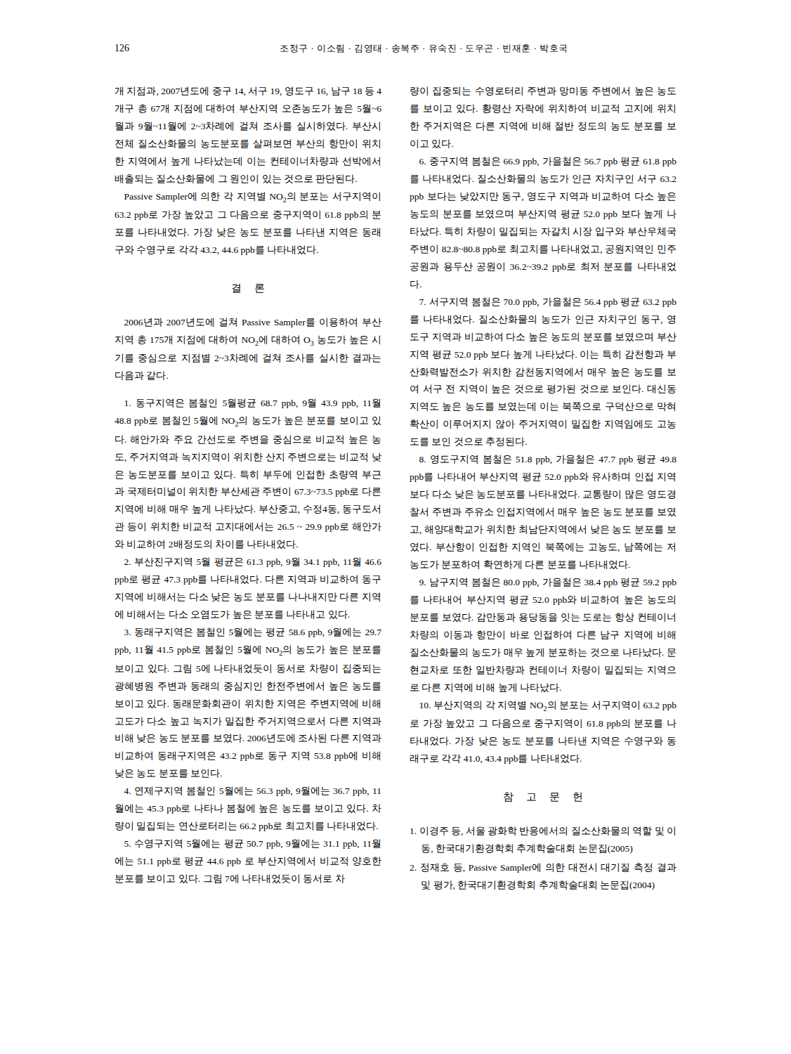126
조정구 · 이소림 · 김영태 · 송복주 · 유숙진 · 도우곤 · 빈재훈 · 박호국
개 지점과, 2007년도에 중구 14, 서구 19, 영도구 16, 남구 18 등 4개구 총 67개 지점에 대하여 부산지역 오존농도가 높은 5월~6월과 9월~11월에 2~3차례에 걸쳐 조사를 실시하였다. 부산시 전체 질소산화물의 농도분포를 살펴보면 부산의 항만이 위치한 지역에서 높게 나타났는데 이는 컨테이너차량과 선박에서 배출되는 질소산화물에 그 원인이 있는 것으로 판단된다.
Passive Sampler에 의한 각 지역별 NO2의 분포는 서구지역이 63.2 ppb로 가장 높았고 그 다음으로 중구지역이 61.8 ppb의 분포를 나타내었다. 가장 낮은 농도 분포를 나타낸 지역은 동래구와 수영구로 각각 43.2, 44.6 ppb를 나타내었다.
결론
2006년과 2007년도에 걸쳐 Passive Sampler를 이용하여 부산지역 총 175개 지점에 대하여 NO2에 대하여 O3 농도가 높은 시기를 중심으로 지점별 2~3차례에 걸쳐 조사를 실시한 결과는 다음과 같다.
1. 동구지역은 봄철인 5월평균 68.7 ppb, 9월 43.9 ppb, 11월 48.8 ppb로 봄철인 5월에 NO2의 농도가 높은 분포를 보이고 있다. 해안가와 주요 간선도로 주변을 중심으로 비교적 높은 농도, 주거지역과 녹지지역이 위치한 산지 주변으로는 비교적 낮은 농도분포를 보이고 있다. 특히 부두에 인접한 초량역 부근과 국제터미널이 위치한 부산세관 주변이 67.3~73.5 ppb로 다른 지역에 비해 매우 높게 나타났다. 부산중고, 수정4동, 동구도서관 등이 위치한 비교적 고지대에서는 26.5 ~ 29.9 ppb로 해안가와 비교하여 2배정도의 차이를 나타내었다.
2. 부산진구지역 5월 평균은 61.3 ppb, 9월 34.1 ppb, 11월 46.6 ppb로 평균 47.3 ppb를 나타내었다. 다른 지역과 비교하여 동구지역에 비해서는 다소 낮은 농도 분포를 나나내지만 다른 지역에 비해서는 다소 오염도가 높은 분포를 나타내고 있다.
3. 동래구지역은 봄철인 5월에는 평균 58.6 ppb, 9월에는 29.7 ppb, 11월 41.5 ppb로 봄철인 5월에 NO2의 농도가 높은 분포를 보이고 있다. 그림 5에 나타내었듯이 동서로 차량이 집중되는 광혜병원 주변과 동래의 중심지인 한전주변에서 높은 농도를 보이고 있다. 동래문화회관이 위치한 지역은 주변지역에 비해 고도가 다소 높고 녹지가 밀집한 주거지역으로서 다른 지역과 비해 낮은 농도 분포를 보였다. 2006년도에 조사된 다른 지역과 비교하여 동래구지역은 43.2 ppb로 동구 지역 53.8 ppb에 비해 낮은 농도 분포를 보인다.
4. 연제구지역 봄철인 5월에는 56.3 ppb, 9월에는 36.7 ppb, 11월에는 45.3 ppb로 나타나 봄철에 높은 농도를 보이고 있다. 차량이 밀집되는 연산로터리는 66.2 ppb로 최고치를 나타내었다.
5. 수영구지역 5월에는 평균 50.7 ppb, 9월에는 31.1 ppb, 11월에는 51.1 ppb로 평균 44.6 ppb 로 부산지역에서 비교적 양호한 분포를 보이고 있다. 그림 7에 나타내었듯이 동서로 차
량이 집중되는 수영로터리 주변과 망미동 주변에서 높은 농도를 보이고 있다. 황령산 자락에 위치하여 비교적 고지에 위치한 주거지역은 다른 지역에 비해 절반 정도의 농도 분포를 보이고 있다.
6. 중구지역 봄철은 66.9 ppb, 가을철은 56.7 ppb 평균 61.8 ppb를 나타내었다. 질소산화물의 농도가 인근 자치구인 서구 63.2 ppb 보다는 낮았지만 동구, 영도구 지역과 비교하여 다소 높은 농도의 분포를 보였으며 부산지역 평균 52.0 ppb 보다 높게 나타났다. 특히 차량이 밀집되는 자갈치 시장 입구와 부산우체국 주변이 82.8~80.8 ppb로 최고치를 나타내었고, 공원지역인 민주공원과 용두산 공원이 36.2~39.2 ppb로 최저 분포를 나타내었다.
7. 서구지역 봄철은 70.0 ppb, 가을철은 56.4 ppb 평균 63.2 ppb를 나타내었다. 질소산화물의 농도가 인근 자치구인 동구, 영도구 지역과 비교하여 다소 높은 농도의 분포를 보였으며 부산지역 평균 52.0 ppb 보다 높게 나타났다. 이는 특히 감천항과 부산화력발전소가 위치한 감천동지역에서 매우 높은 농도를 보여 서구 전 지역이 높은 것으로 평가된 것으로 보인다. 대신동지역도 높은 농도를 보였는데 이는 북쪽으로 구덕산으로 막혀 확산이 이루어지지 않아 주거지역이 밀집한 지역임에도 고농도를 보인 것으로 추정된다.
8. 영도구지역 봄철은 51.8 ppb, 가을철은 47.7 ppb 평균 49.8 ppb를 나타내어 부산지역 평균 52.0 ppb와 유사하며 인접 지역보다 다소 낮은 농도분포를 나타내었다. 교통량이 많은 영도경찰서 주변과 주유소 인접지역에서 매우 높은 농도 분포를 보였고, 해양대학교가 위치한 최남단지역에서 낮은 농도 분포를 보였다. 부산항이 인접한 지역인 북쪽에는 고농도, 남쪽에는 저농도가 분포하여 확연하게 다른 분포를 나타내었다.
9. 남구지역 봄철은 80.0 ppb, 가을철은 38.4 ppb 평균 59.2 ppb를 나타내어 부산지역 평균 52.0 ppb와 비교하여 높은 농도의 분포를 보였다. 감만동과 용당동을 잇는 도로는 항상 컨테이너차량의 이동과 항만이 바로 인접하여 다른 남구 지역에 비해 질소산화물의 농도가 매우 높게 분포하는 것으로 나타났다. 문현교차로 또한 일반차량과 컨테이너 차량이 밀집되는 지역으로 다른 지역에 비해 높게 나타났다.
10. 부산지역의 각 지역별 NO2의 분포는 서구지역이 63.2 ppb로 가장 높았고 그 다음으로 중구지역이 61.8 ppb의 분포를 나타내었다. 가장 낮은 농도 분포를 나타낸 지역은 수영구와 동래구로 각각 41.0, 43.4 ppb를 나타내었다.
참고문헌
1. 이경주 등, 서울 광화학 반응에서의 질소산화물의 역할 및 이동, 한국대기환경학회 추계학술대회 논문집(2005)
2. 정재호 등, Passive Sampler에 의한 대전시 대기질 측정 결과 및 평가, 한국대기환경학회 추계학술대회 논문집(2004)